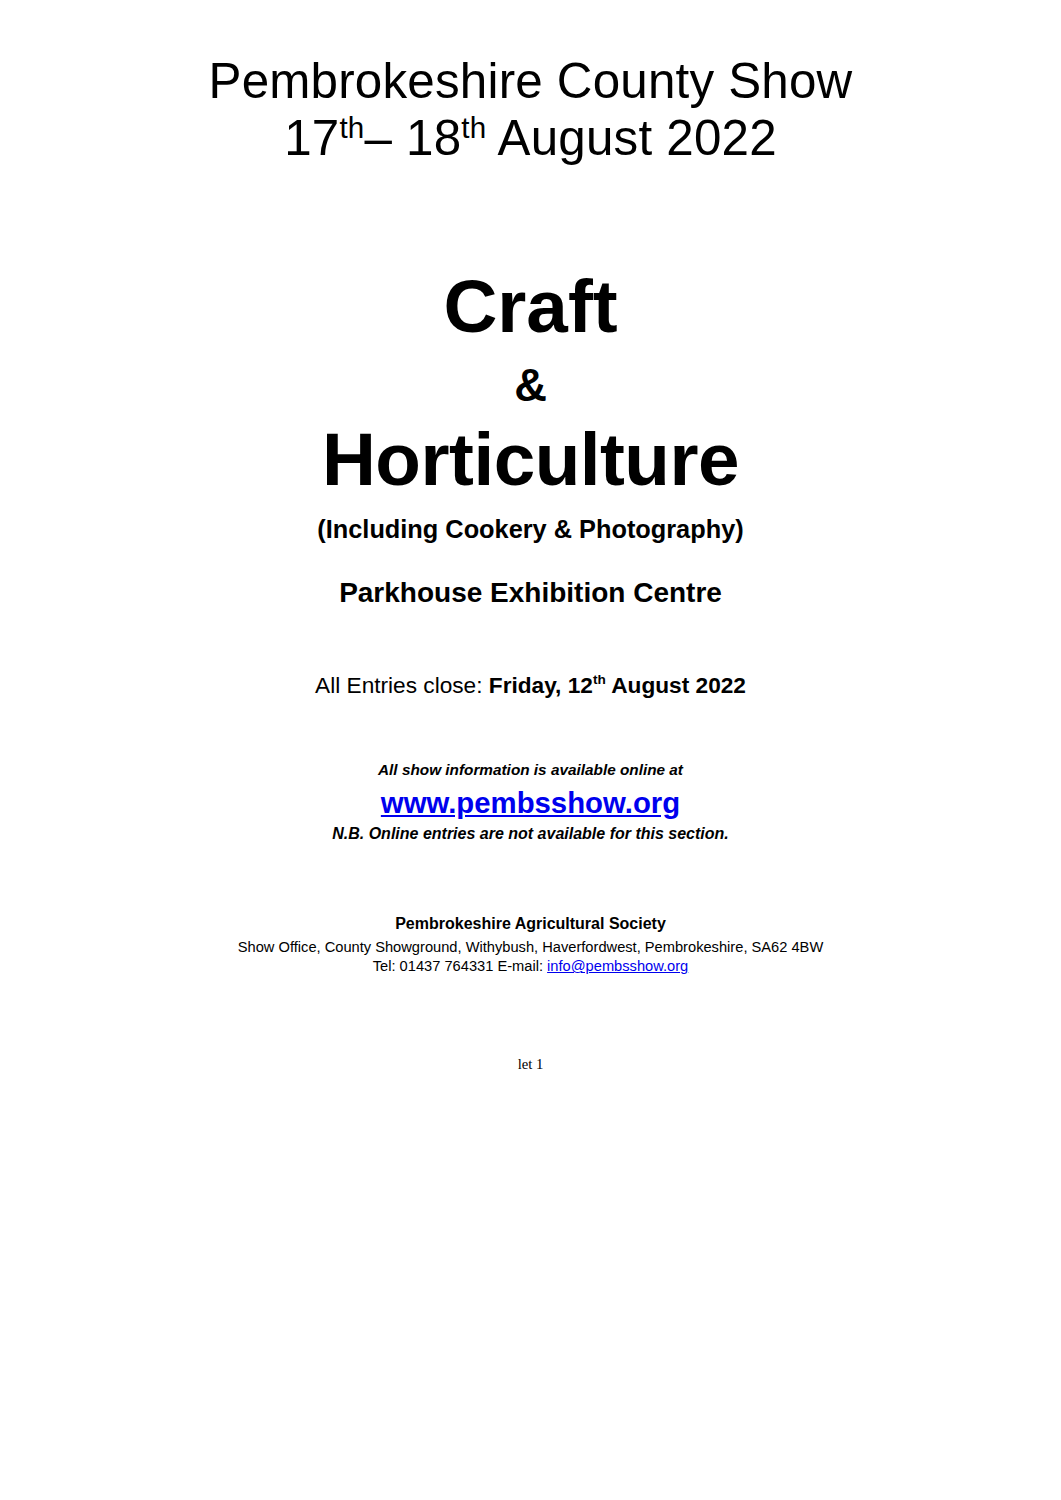Pembrokeshire County Show 17th– 18th August 2022
Craft
&
Horticulture
(Including Cookery & Photography)
Parkhouse Exhibition Centre
All Entries close: Friday, 12th August 2022
All show information is available online at www.pembsshow.org N.B. Online entries are not available for this section.
Pembrokeshire Agricultural Society Show Office, County Showground, Withybush, Haverfordwest, Pembrokeshire, SA62 4BW
Tel: 01437 764331 E-mail: info@pembsshow.org
let 1